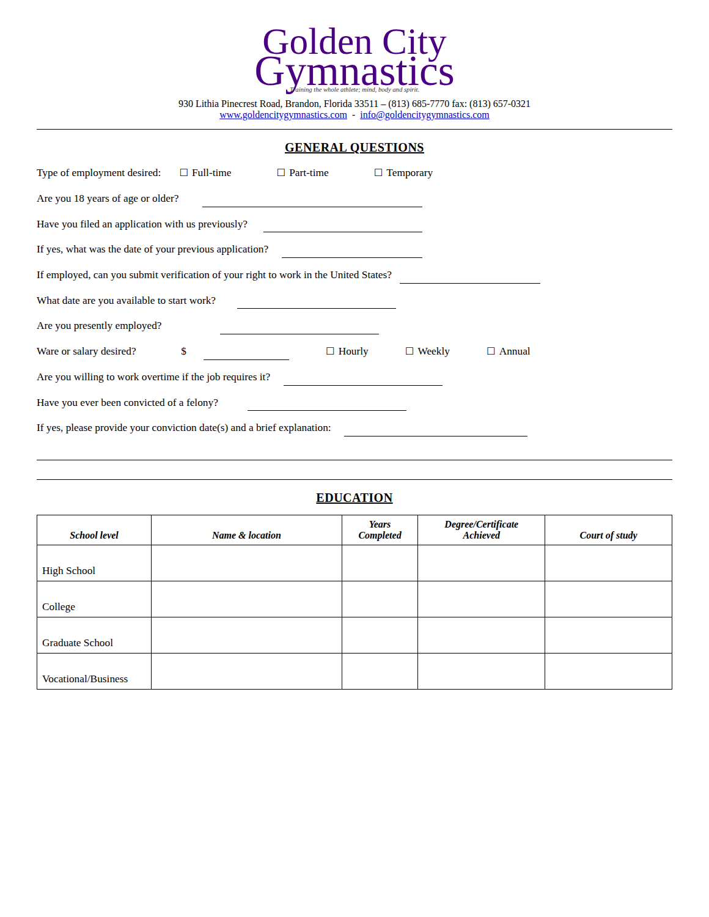Golden City Gymnastics Training the whole athlete; mind, body and spirit.
930 Lithia Pinecrest Road, Brandon, Florida 33511 – (813) 685-7770 fax: (813) 657-0321
www.goldencitygymnastics.com - info@goldencitygymnastics.com
GENERAL QUESTIONS
Type of employment desired: ☐Full-time ☐Part-time ☐Temporary
Are you 18 years of age or older?
Have you filed an application with us previously?
If yes, what was the date of your previous application?
If employed, can you submit verification of your right to work in the United States?
What date are you available to start work?
Are you presently employed?
Ware or salary desired? $ ☐Hourly ☐Weekly ☐Annual
Are you willing to work overtime if the job requires it?
Have you ever been convicted of a felony?
If yes, please provide your conviction date(s) and a brief explanation:
EDUCATION
| School level | Name & location | Years Completed | Degree/Certificate Achieved | Court of study |
| --- | --- | --- | --- | --- |
| High School | | | | |
| College | | | | |
| Graduate School | | | | |
| Vocational/Business | | | | |